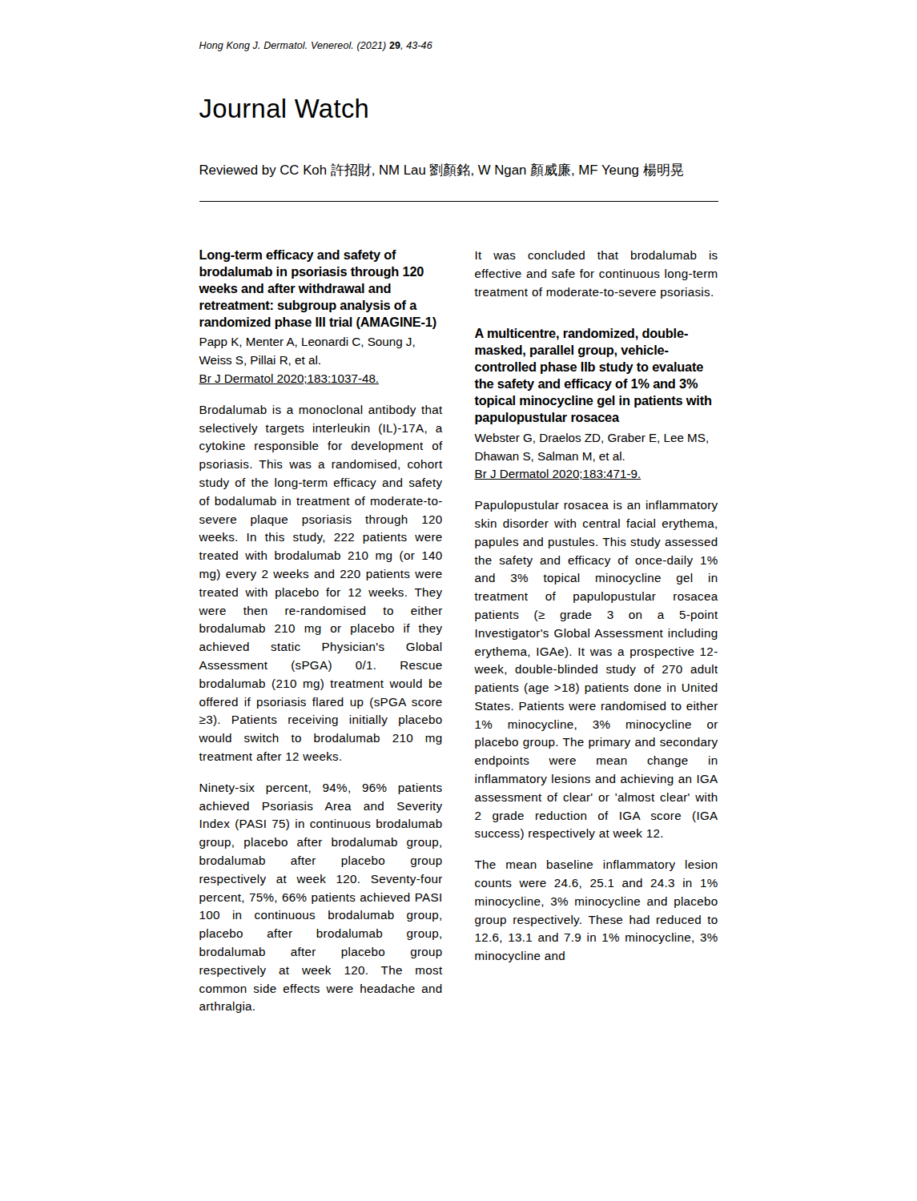Hong Kong J. Dermatol. Venereol. (2021) 29, 43-46
Journal Watch
Reviewed by CC Koh 許招財, NM Lau 劉顏銘, W Ngan 顏威廉, MF Yeung 楊明晃
Long-term efficacy and safety of brodalumab in psoriasis through 120 weeks and after withdrawal and retreatment: subgroup analysis of a randomized phase III trial (AMAGINE-1)
Papp K, Menter A, Leonardi C, Soung J, Weiss S, Pillai R, et al.
Br J Dermatol 2020;183:1037-48.
Brodalumab is a monoclonal antibody that selectively targets interleukin (IL)-17A, a cytokine responsible for development of psoriasis. This was a randomised, cohort study of the long-term efficacy and safety of bodalumab in treatment of moderate-to-severe plaque psoriasis through 120 weeks. In this study, 222 patients were treated with brodalumab 210 mg (or 140 mg) every 2 weeks and 220 patients were treated with placebo for 12 weeks. They were then re-randomised to either brodalumab 210 mg or placebo if they achieved static Physician's Global Assessment (sPGA) 0/1. Rescue brodalumab (210 mg) treatment would be offered if psoriasis flared up (sPGA score ≥3). Patients receiving initially placebo would switch to brodalumab 210 mg treatment after 12 weeks.
Ninety-six percent, 94%, 96% patients achieved Psoriasis Area and Severity Index (PASI 75) in continuous brodalumab group, placebo after brodalumab group, brodalumab after placebo group respectively at week 120. Seventy-four percent, 75%, 66% patients achieved PASI 100 in continuous brodalumab group, placebo after brodalumab group, brodalumab after placebo group respectively at week 120. The most common side effects were headache and arthralgia.
It was concluded that brodalumab is effective and safe for continuous long-term treatment of moderate-to-severe psoriasis.
A multicentre, randomized, double-masked, parallel group, vehicle-controlled phase IIb study to evaluate the safety and efficacy of 1% and 3% topical minocycline gel in patients with papulopustular rosacea
Webster G, Draelos ZD, Graber E, Lee MS, Dhawan S, Salman M, et al.
Br J Dermatol 2020;183:471-9.
Papulopustular rosacea is an inflammatory skin disorder with central facial erythema, papules and pustules. This study assessed the safety and efficacy of once-daily 1% and 3% topical minocycline gel in treatment of papulopustular rosacea patients (≥ grade 3 on a 5-point Investigator's Global Assessment including erythema, IGAe). It was a prospective 12-week, double-blinded study of 270 adult patients (age >18) patients done in United States. Patients were randomised to either 1% minocycline, 3% minocycline or placebo group. The primary and secondary endpoints were mean change in inflammatory lesions and achieving an IGA assessment of clear' or 'almost clear' with 2 grade reduction of IGA score (IGA success) respectively at week 12.
The mean baseline inflammatory lesion counts were 24.6, 25.1 and 24.3 in 1% minocycline, 3% minocycline and placebo group respectively. These had reduced to 12.6, 13.1 and 7.9 in 1% minocycline, 3% minocycline and